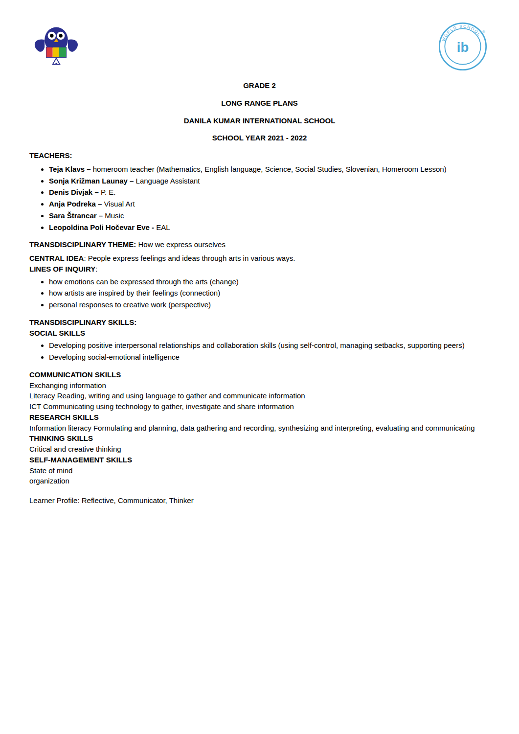ib WORLD SCHOOL ®
GRADE 2
LONG RANGE PLANS
DANILA KUMAR INTERNATIONAL SCHOOL
SCHOOL YEAR 2021 - 2022
TEACHERS:
Teja Klavs – homeroom teacher (Mathematics, English language, Science, Social Studies, Slovenian, Homeroom Lesson)
Sonja Križman Launay – Language Assistant
Denis Divjak – P. E.
Anja Podreka – Visual Art
Sara Štrancar – Music
Leopoldina Poli Hočevar Eve - EAL
TRANSDISCIPLINARY THEME: How we express ourselves
CENTRAL IDEA: People express feelings and ideas through arts in various ways.
LINES OF INQUIRY:
how emotions can be expressed through the arts (change)
how artists are inspired by their feelings (connection)
personal responses to creative work (perspective)
TRANSDISCIPLINARY SKILLS:
SOCIAL SKILLS
Developing positive interpersonal relationships and collaboration skills (using self-control, managing setbacks, supporting peers)
Developing social-emotional intelligence
COMMUNICATION SKILLS
Exchanging information
Literacy Reading, writing and using language to gather and communicate information
ICT Communicating using technology to gather, investigate and share information
RESEARCH SKILLS
Information literacy Formulating and planning, data gathering and recording, synthesizing and interpreting, evaluating and communicating
THINKING SKILLS
Critical and creative thinking
SELF-MANAGEMENT SKILLS
State of mind
organization
Learner Profile: Reflective, Communicator, Thinker